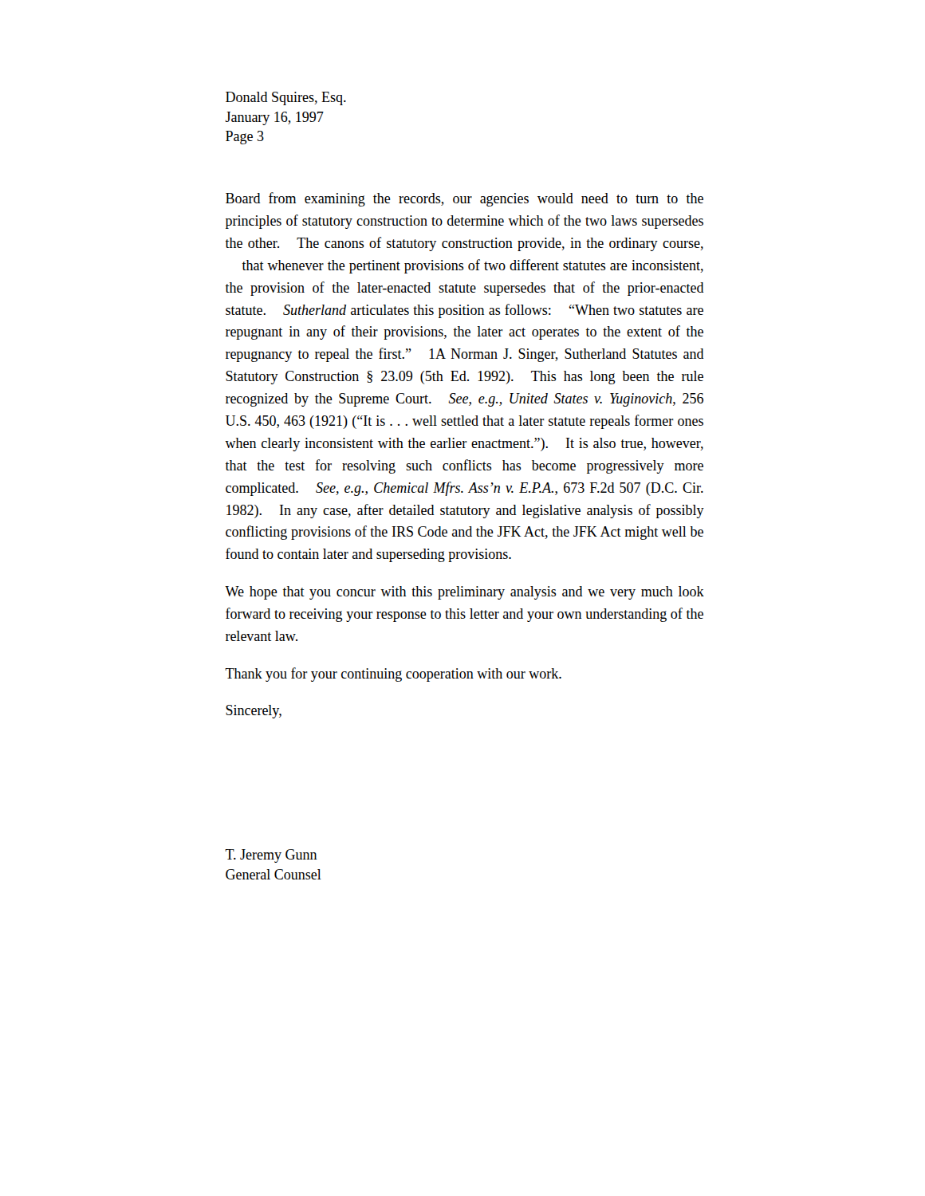Donald Squires, Esq.
January 16, 1997
Page 3
Board from examining the records, our agencies would need to turn to the principles of statutory construction to determine which of the two laws supersedes the other. The canons of statutory construction provide, in the ordinary course, that whenever the pertinent provisions of two different statutes are inconsistent, the provision of the later-enacted statute supersedes that of the prior-enacted statute. Sutherland articulates this position as follows: “When two statutes are repugnant in any of their provisions, the later act operates to the extent of the repugnancy to repeal the first.” 1A Norman J. Singer, Sutherland Statutes and Statutory Construction § 23.09 (5th Ed. 1992). This has long been the rule recognized by the Supreme Court. See, e.g., United States v. Yuginovich, 256 U.S. 450, 463 (1921) (“It is . . . well settled that a later statute repeals former ones when clearly inconsistent with the earlier enactment.”). It is also true, however, that the test for resolving such conflicts has become progressively more complicated. See, e.g., Chemical Mfrs. Ass’n v. E.P.A., 673 F.2d 507 (D.C. Cir. 1982). In any case, after detailed statutory and legislative analysis of possibly conflicting provisions of the IRS Code and the JFK Act, the JFK Act might well be found to contain later and superseding provisions.
We hope that you concur with this preliminary analysis and we very much look forward to receiving your response to this letter and your own understanding of the relevant law.
Thank you for your continuing cooperation with our work.
Sincerely,
T. Jeremy Gunn
General Counsel